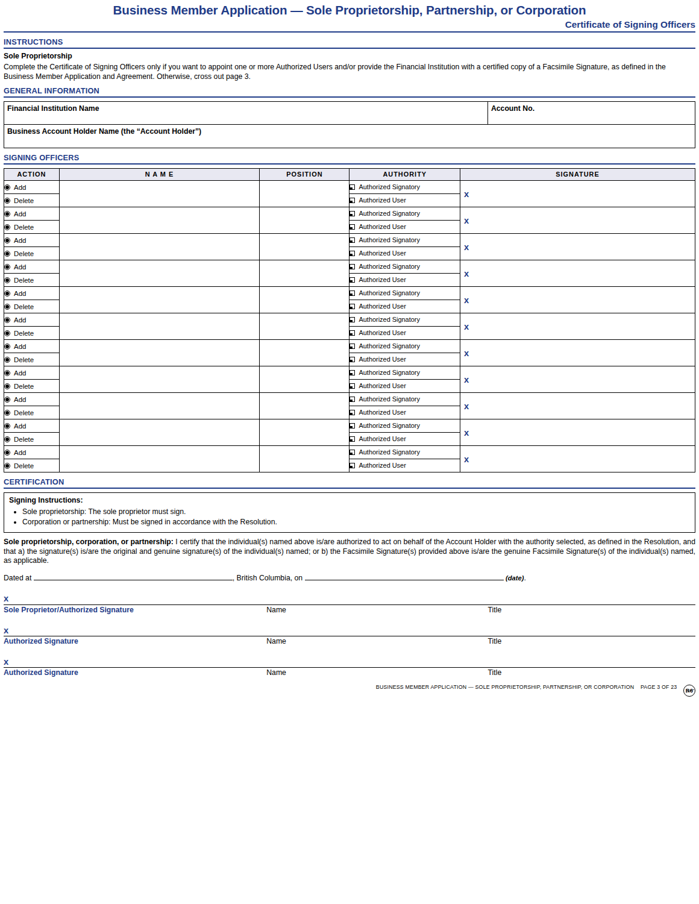Business Member Application — Sole Proprietorship, Partnership, or Corporation
Certificate of Signing Officers
INSTRUCTIONS
Sole Proprietorship
Complete the Certificate of Signing Officers only if you want to appoint one or more Authorized Users and/or provide the Financial Institution with a certified copy of a Facsimile Signature, as defined in the Business Member Application and Agreement. Otherwise, cross out page 3.
GENERAL INFORMATION
| Financial Institution Name | Account No. |
| Business Account Holder Name (the “Account Holder”) |
SIGNING OFFICERS
| ACTION | N A M E | POSITION | AUTHORITY | SIGNATURE |
| --- | --- | --- | --- | --- |
| Add | | | Authorized Signatory | x |
| Delete | Authorized User |
| Add | | | Authorized Signatory | x |
| Delete | Authorized User |
| Add | | | Authorized Signatory | x |
| Delete | Authorized User |
| Add | | | Authorized Signatory | x |
| Delete | Authorized User |
| Add | | | Authorized Signatory | x |
| Delete | Authorized User |
| Add | | | Authorized Signatory | x |
| Delete | Authorized User |
| Add | | | Authorized Signatory | x |
| Delete | Authorized User |
| Add | | | Authorized Signatory | x |
| Delete | Authorized User |
| Add | | | Authorized Signatory | x |
| Delete | Authorized User |
| Add | | | Authorized Signatory | x |
| Delete | Authorized User |
| Add | | | Authorized Signatory | x |
| Delete | Authorized User |
CERTIFICATION
Signing Instructions:
Sole proprietorship: The sole proprietor must sign.
Corporation or partnership: Must be signed in accordance with the Resolution.
Sole proprietorship, corporation, or partnership: I certify that the individual(s) named above is/are authorized to act on behalf of the Account Holder with the authority selected, as defined in the Resolution, and that a) the signature(s) is/are the original and genuine signature(s) of the individual(s) named; or b) the Facsimile Signature(s) provided above is/are the genuine Facsimile Signature(s) of the individual(s) named, as applicable.
Dated at , British Columbia, on (date).
x
Sole Proprietor/Authorized Signature
Name
Title
x
Authorized Signature
Name
Title
x
Authorized Signature
Name
Title
BUSINESS MEMBER APPLICATION — SOLE PROPRIETORSHIP, PARTNERSHIP, OR CORPORATION PAGE 3 OF 23 R6